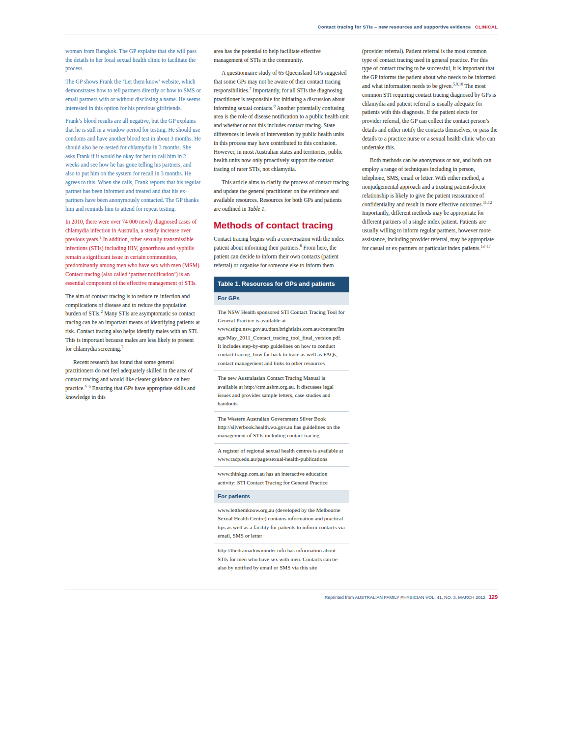Contact tracing for STIs – new resources and supportive evidence CLINICAL
woman from Bangkok. The GP explains that she will pass the details to her local sexual health clinic to facilitate the process.
The GP shows Frank the ‘Let them know’ website, which demonstrates how to tell partners directly or how to SMS or email partners with or without disclosing a name. He seems interested in this option for his previous girlfriends.
Frank’s blood results are all negative, but the GP explains that he is still in a window period for testing. He should use condoms and have another blood test in about 3 months. He should also be re-tested for chlamydia in 3 months. She asks Frank if it would be okay for her to call him in 2 weeks and see how he has gone telling his partners, and also to put him on the system for recall in 3 months. He agrees to this. When she calls, Frank reports that his regular partner has been informed and treated and that his ex-partners have been anonymously contacted. The GP thanks him and reminds him to attend for repeat testing.
In 2010, there were over 74 000 newly diagnosed cases of chlamydia infection in Australia, a steady increase over previous years.1 In addition, other sexually transmissible infections (STIs) including HIV, gonorrhoea and syphilis remain a significant issue in certain communities, predominantly among men who have sex with men (MSM). Contact tracing (also called ‘partner notification’) is an essential component of the effective management of STIs.
The aim of contact tracing is to reduce re-infection and complications of disease and to reduce the population burden of STIs.2 Many STIs are asymptomatic so contact tracing can be an important means of identifying patients at risk. Contact tracing also helps identify males with an STI. This is important because males are less likely to present for chlamydia screening.3
Recent research has found that some general practitioners do not feel adequately skilled in the area of contact tracing and would like clearer guidance on best practice.4–6 Ensuring that GPs have appropriate skills and knowledge in this
area has the potential to help facilitate effective management of STIs in the community.
A questionnaire study of 65 Queensland GPs suggested that some GPs may not be aware of their contact tracing responsibilities.7 Importantly, for all STIs the diagnosing practitioner is responsible for initiating a discussion about informing sexual contacts.8 Another potentially confusing area is the role of disease notification to a public health unit and whether or not this includes contact tracing. State differences in levels of intervention by public health units in this process may have contributed to this confusion. However, in most Australian states and territories, public health units now only proactively support the contact tracing of rarer STIs, not chlamydia.
This article aims to clarify the process of contact tracing and update the general practitioner on the evidence and available resources. Resources for both GPs and patients are outlined in Table 1.
Methods of contact tracing
Contact tracing begins with a conversation with the index patient about informing their partners.6 From here, the patient can decide to inform their own contacts (patient referral) or organise for someone else to inform them
Table 1. Resources for GPs and patients
| For GPs |
| --- |
| The NSW Health sponsored STI Contact Tracing Tool for General Practice is available at www.stipu.nsw.gov.au.titan.brightlabs.com.au/content/Image/May_2011_Contact_tracing_tool_final_version.pdf . It includes step-by-step guidelines on how to conduct contact tracing, how far back to trace as well as FAQs, contact management and links to other resources |
| The new Australasian Contact Tracing Manual is available at http://ctm.ashm.org.au . It discusses legal issues and provides sample letters, case studies and handouts |
| The Western Australian Government Silver Book http://silverbook.health.wa.gov.au has guidelines on the management of STIs including contact tracing |
| A register of regional sexual health centres is available at www.racp.edu.au/page/sexual-health-publications |
| www.thinkgp.com.au has an interactive education activity: STI Contact Tracing for General Practice |
| For patients |
| www.letthemknow.org.au (developed by the Melbourne Sexual Health Centre) contains information and practical tips as well as a facility for patients to inform contacts via email, SMS or letter |
| http://thedramadownunder.info has information about STIs for men who have sex with men. Contacts can be also by notified by email or SMS via this site |
(provider referral). Patient referral is the most common type of contact tracing used in general practice. For this type of contact tracing to be successful, it is important that the GP informs the patient about who needs to be informed and what information needs to be given.5,9,10 The most common STI requiring contact tracing diagnosed by GPs is chlamydia and patient referral is usually adequate for patients with this diagnosis. If the patient elects for provider referral, the GP can collect the contact person’s details and either notify the contacts themselves, or pass the details to a practice nurse or a sexual health clinic who can undertake this.
Both methods can be anonymous or not, and both can employ a range of techniques including in person, telephone, SMS, email or letter. With either method, a nonjudgemental approach and a trusting patient-doctor relationship is likely to give the patient reassurance of confidentiality and result in more effective outcomes.11,12 Importantly, different methods may be appropriate for different partners of a single index patient. Patients are usually willing to inform regular partners, however more assistance, including provider referral, may be appropriate for casual or ex-partners or particular index patients.13–17
Reprinted from AUSTRALIAN FAMILY PHYSICIAN VOL. 41, NO. 3, MARCH 2012 129